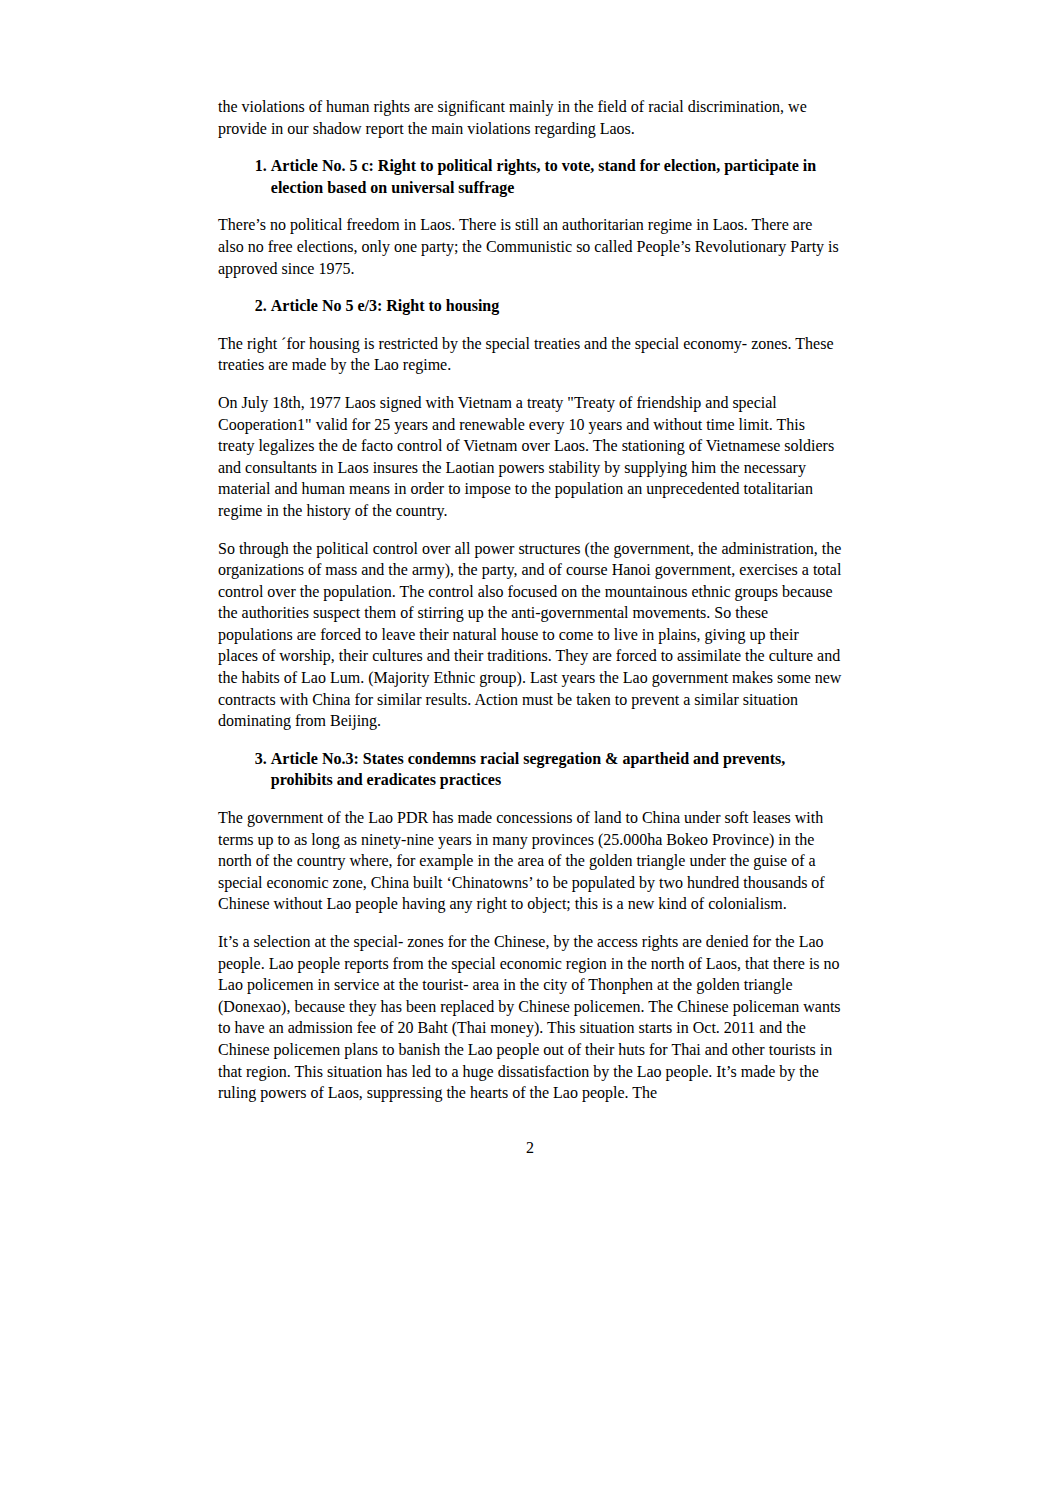the violations of human rights are significant mainly in the field of racial discrimination, we provide in our shadow report the main violations regarding Laos.
Article No. 5 c: Right to political rights, to vote, stand for election, participate in election based on universal suffrage
There’s no political freedom in Laos. There is still an authoritarian regime in Laos. There are also no free elections, only one party; the Communistic so called People’s Revolutionary Party is approved since 1975.
Article No 5 e/3: Right to housing
The right ´for housing is restricted by the special treaties and the special economy- zones. These treaties are made by the Lao regime.
On July 18th, 1977 Laos signed with Vietnam a treaty "Treaty of friendship and special Cooperation1" valid for 25 years and renewable every 10 years and without time limit. This treaty legalizes the de facto control of Vietnam over Laos. The stationing of Vietnamese soldiers and consultants in Laos insures the Laotian powers stability by supplying him the necessary material and human means in order to impose to the population an unprecedented totalitarian regime in the history of the country.
So through the political control over all power structures (the government, the administration, the organizations of mass and the army), the party, and of course Hanoi government, exercises a total control over the population. The control also focused on the mountainous ethnic groups because the authorities suspect them of stirring up the anti-governmental movements. So these populations are forced to leave their natural house to come to live in plains, giving up their places of worship, their cultures and their traditions. They are forced to assimilate the culture and the habits of Lao Lum. (Majority Ethnic group). Last years the Lao government makes some new contracts with China for similar results. Action must be taken to prevent a similar situation dominating from Beijing.
Article No.3: States condemns racial segregation & apartheid and prevents, prohibits and eradicates practices
The government of the Lao PDR has made concessions of land to China under soft leases with terms up to as long as ninety-nine years in many provinces (25.000ha Bokeo Province) in the north of the country where, for example in the area of the golden triangle under the guise of a special economic zone, China built ‘Chinatowns’ to be populated by two hundred thousands of Chinese without Lao people having any right to object; this is a new kind of colonialism.
It’s a selection at the special- zones for the Chinese, by the access rights are denied for the Lao people. Lao people reports from the special economic region in the north of Laos, that there is no Lao policemen in service at the tourist- area in the city of Thonphen at the golden triangle (Donexao), because they has been replaced by Chinese policemen. The Chinese policeman wants to have an admission fee of 20 Baht (Thai money). This situation starts in Oct. 2011 and the Chinese policemen plans to banish the Lao people out of their huts for Thai and other tourists in that region. This situation has led to a huge dissatisfaction by the Lao people. It’s made by the ruling powers of Laos, suppressing the hearts of the Lao people. The
2